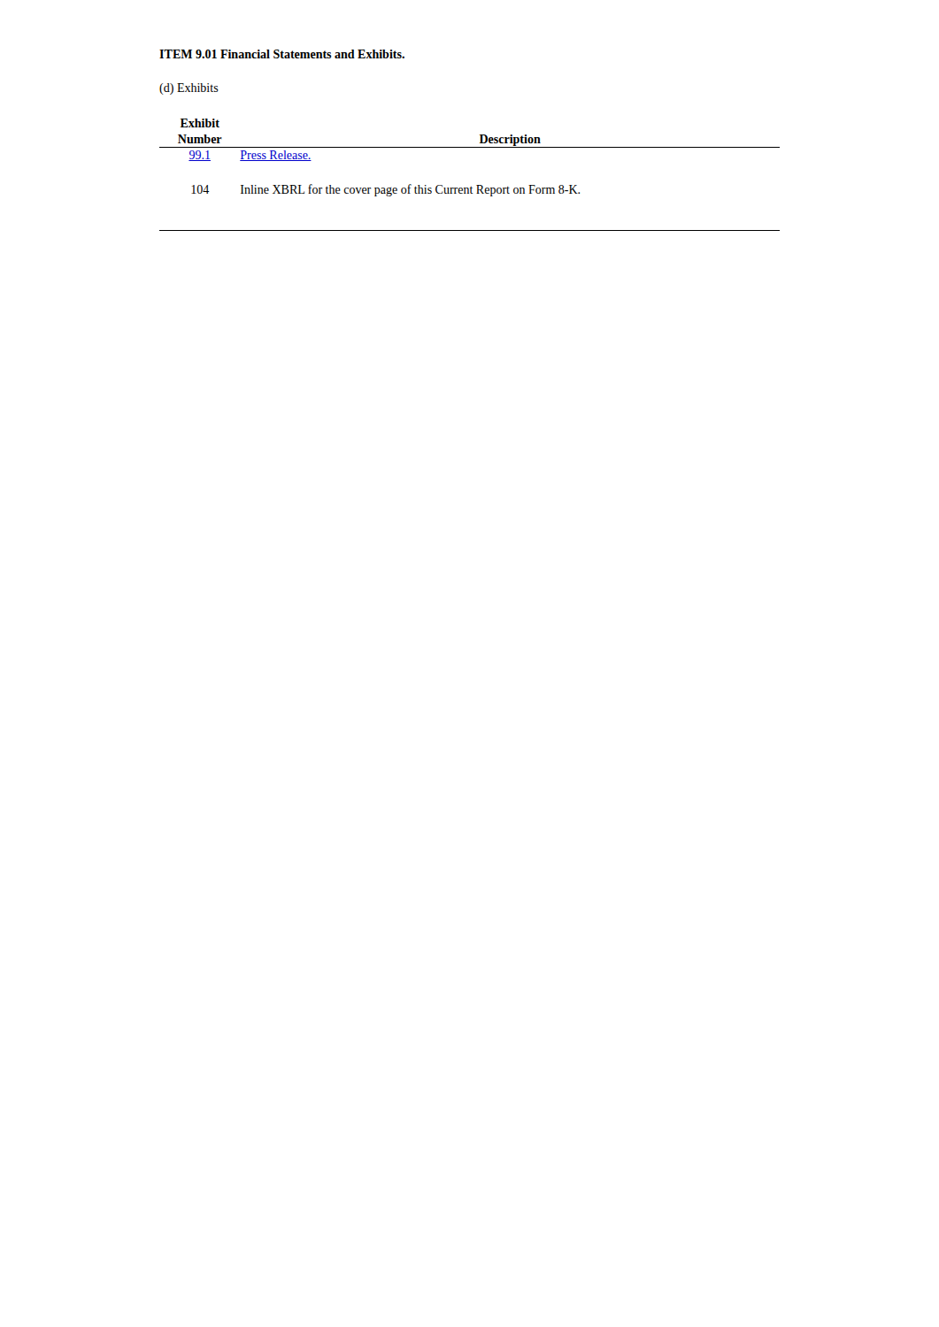ITEM 9.01 Financial Statements and Exhibits.
(d) Exhibits
| Exhibit Number | Description |
| --- | --- |
| 99.1 | Press Release. |
| 104 | Inline XBRL for the cover page of this Current Report on Form 8-K. |